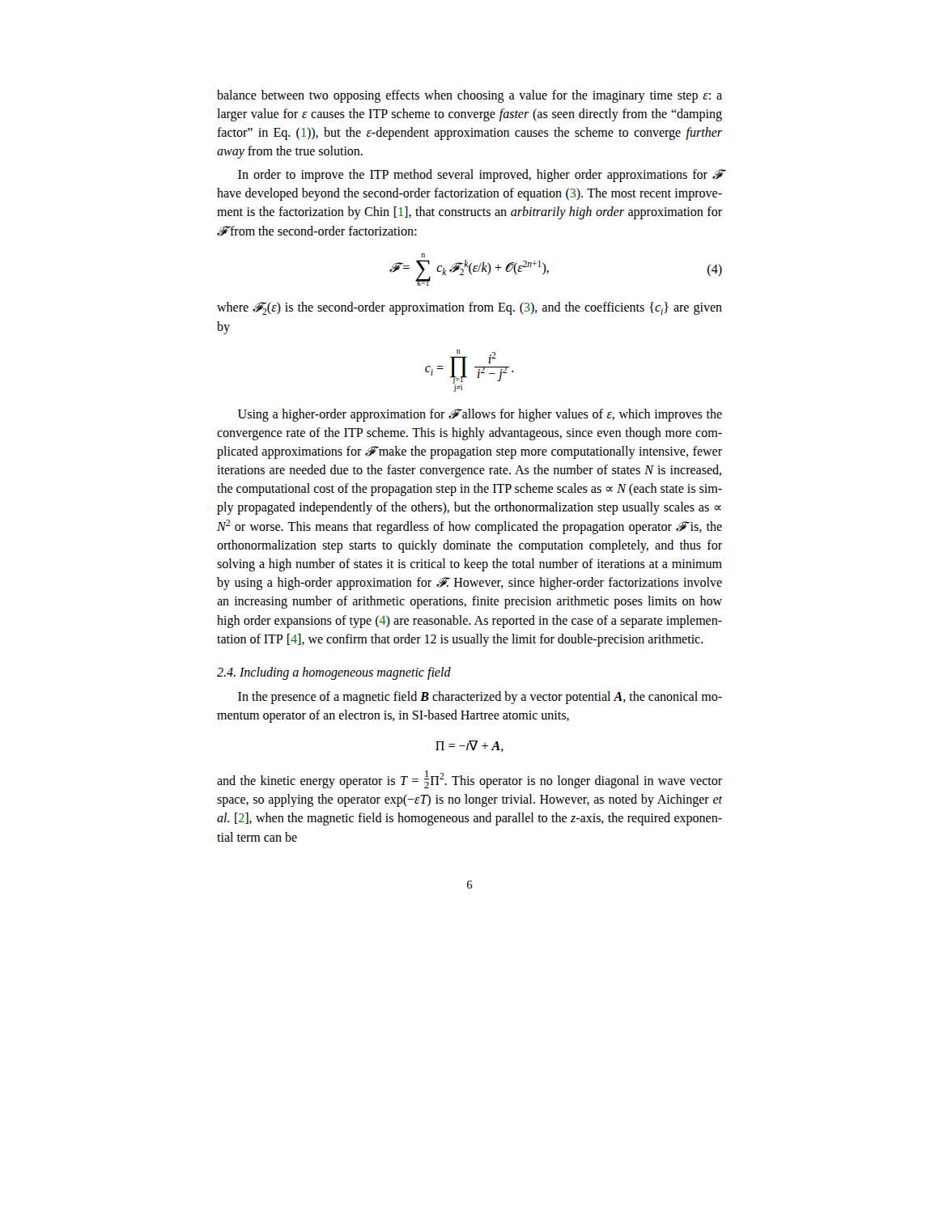balance between two opposing effects when choosing a value for the imaginary time step ε: a larger value for ε causes the ITP scheme to converge faster (as seen directly from the “damping factor” in Eq. (1)), but the ε-dependent approximation causes the scheme to converge further away from the true solution.
In order to improve the ITP method several improved, higher order approximations for 𝓕 have developed beyond the second-order factorization of equation (3). The most recent improvement is the factorization by Chin [1], that constructs an arbitrarily high order approximation for 𝓕 from the second-order factorization:
𝓕 = n ∑ k=1 ck 𝓕2k(ε/k) + 𝒪(ε2n+1), (4)
where 𝓕2(ε) is the second-order approximation from Eq. (3), and the coefficients {ci} are given by
ci = n ∏ j=1 j≠i i2 i2 − j2 .
Using a higher-order approximation for 𝓕 allows for higher values of ε, which improves the convergence rate of the ITP scheme. This is highly advantageous, since even though more complicated approximations for 𝓕 make the propagation step more computationally intensive, fewer iterations are needed due to the faster convergence rate. As the number of states N is increased, the computational cost of the propagation step in the ITP scheme scales as ∝ N (each state is simply propagated independently of the others), but the orthonormalization step usually scales as ∝ N2 or worse. This means that regardless of how complicated the propagation operator 𝓕 is, the orthonormalization step starts to quickly dominate the computation completely, and thus for solving a high number of states it is critical to keep the total number of iterations at a minimum by using a high-order approximation for 𝓕. However, since higher-order factorizations involve an increasing number of arithmetic operations, finite precision arithmetic poses limits on how high order expansions of type (4) are reasonable. As reported in the case of a separate implementation of ITP [4], we confirm that order 12 is usually the limit for double-precision arithmetic.
2.4. Including a homogeneous magnetic field
In the presence of a magnetic field B characterized by a vector potential A, the canonical momentum operator of an electron is, in SI-based Hartree atomic units,
Π = −𝚤∇ + A,
and the kinetic energy operator is T = 12 Π2. This operator is no longer diagonal in wave vector space, so applying the operator exp(−εT) is no longer trivial. However, as noted by Aichinger et al. [2], when the magnetic field is homogeneous and parallel to the z-axis, the required exponential term can be
6